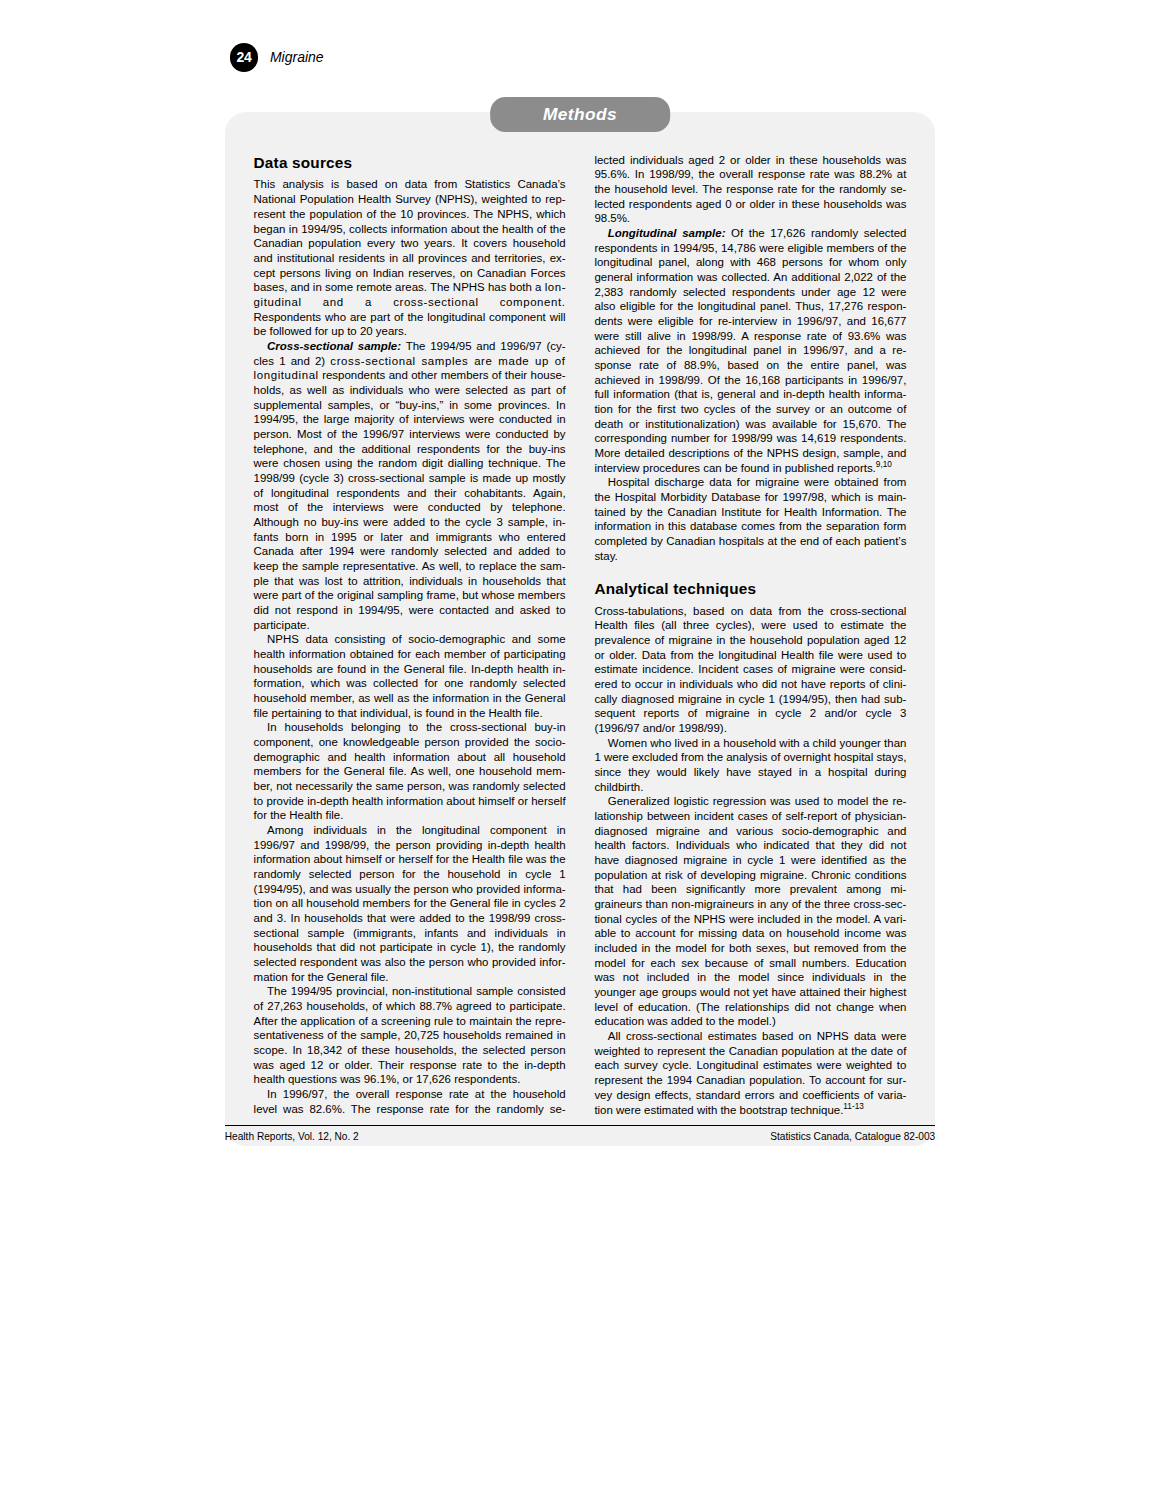24
Migraine
Methods
Data sources
This analysis is based on data from Statistics Canada’s National Population Health Survey (NPHS), weighted to represent the population of the 10 provinces. The NPHS, which began in 1994/95, collects information about the health of the Canadian population every two years. It covers household and institutional residents in all provinces and territories, except persons living on Indian reserves, on Canadian Forces bases, and in some remote areas. The NPHS has both a longitudinal and a cross-sectional component. Respondents who are part of the longitudinal component will be followed for up to 20 years.
Cross-sectional sample: The 1994/95 and 1996/97 (cycles 1 and 2) cross-sectional samples are made up of longitudinal respondents and other members of their households, as well as individuals who were selected as part of supplemental samples, or “buy-ins,” in some provinces. In 1994/95, the large majority of interviews were conducted in person. Most of the 1996/97 interviews were conducted by telephone, and the additional respondents for the buy-ins were chosen using the random digit dialling technique. The 1998/99 (cycle 3) cross-sectional sample is made up mostly of longitudinal respondents and their cohabitants. Again, most of the interviews were conducted by telephone. Although no buy-ins were added to the cycle 3 sample, infants born in 1995 or later and immigrants who entered Canada after 1994 were randomly selected and added to keep the sample representative. As well, to replace the sample that was lost to attrition, individuals in households that were part of the original sampling frame, but whose members did not respond in 1994/95, were contacted and asked to participate.
NPHS data consisting of socio-demographic and some health information obtained for each member of participating households are found in the General file. In-depth health information, which was collected for one randomly selected household member, as well as the information in the General file pertaining to that individual, is found in the Health file.
In households belonging to the cross-sectional buy-in component, one knowledgeable person provided the socio-demographic and health information about all household members for the General file. As well, one household member, not necessarily the same person, was randomly selected to provide in-depth health information about himself or herself for the Health file.
Among individuals in the longitudinal component in 1996/97 and 1998/99, the person providing in-depth health information about himself or herself for the Health file was the randomly selected person for the household in cycle 1 (1994/95), and was usually the person who provided information on all household members for the General file in cycles 2 and 3. In households that were added to the 1998/99 cross-sectional sample (immigrants, infants and individuals in households that did not participate in cycle 1), the randomly selected respondent was also the person who provided information for the General file.
The 1994/95 provincial, non-institutional sample consisted of 27,263 households, of which 88.7% agreed to participate. After the application of a screening rule to maintain the representativeness of the sample, 20,725 households remained in scope. In 18,342 of these households, the selected person was aged 12 or older. Their response rate to the in-depth health questions was 96.1%, or 17,626 respondents.
In 1996/97, the overall response rate at the household level was 82.6%. The response rate for the randomly selected individuals aged 2 or older in these households was 95.6%. In 1998/99, the overall response rate was 88.2% at the household level. The response rate for the randomly selected respondents aged 0 or older in these households was 98.5%.
Longitudinal sample: Of the 17,626 randomly selected respondents in 1994/95, 14,786 were eligible members of the longitudinal panel, along with 468 persons for whom only general information was collected. An additional 2,022 of the 2,383 randomly selected respondents under age 12 were also eligible for the longitudinal panel. Thus, 17,276 respondents were eligible for re-interview in 1996/97, and 16,677 were still alive in 1998/99. A response rate of 93.6% was achieved for the longitudinal panel in 1996/97, and a response rate of 88.9%, based on the entire panel, was achieved in 1998/99. Of the 16,168 participants in 1996/97, full information (that is, general and in-depth health information for the first two cycles of the survey or an outcome of death or institutionalization) was available for 15,670. The corresponding number for 1998/99 was 14,619 respondents. More detailed descriptions of the NPHS design, sample, and interview procedures can be found in published reports.9,10
Hospital discharge data for migraine were obtained from the Hospital Morbidity Database for 1997/98, which is maintained by the Canadian Institute for Health Information. The information in this database comes from the separation form completed by Canadian hospitals at the end of each patient’s stay.
Analytical techniques
Cross-tabulations, based on data from the cross-sectional Health files (all three cycles), were used to estimate the prevalence of migraine in the household population aged 12 or older. Data from the longitudinal Health file were used to estimate incidence. Incident cases of migraine were considered to occur in individuals who did not have reports of clinically diagnosed migraine in cycle 1 (1994/95), then had subsequent reports of migraine in cycle 2 and/or cycle 3 (1996/97 and/or 1998/99).
Women who lived in a household with a child younger than 1 were excluded from the analysis of overnight hospital stays, since they would likely have stayed in a hospital during childbirth.
Generalized logistic regression was used to model the relationship between incident cases of self-report of physician-diagnosed migraine and various socio-demographic and health factors. Individuals who indicated that they did not have diagnosed migraine in cycle 1 were identified as the population at risk of developing migraine. Chronic conditions that had been significantly more prevalent among migraineurs than non-migraineurs in any of the three cross-sectional cycles of the NPHS were included in the model. A variable to account for missing data on household income was included in the model for both sexes, but removed from the model for each sex because of small numbers. Education was not included in the model since individuals in the younger age groups would not yet have attained their highest level of education. (The relationships did not change when education was added to the model.)
All cross-sectional estimates based on NPHS data were weighted to represent the Canadian population at the date of each survey cycle. Longitudinal estimates were weighted to represent the 1994 Canadian population. To account for survey design effects, standard errors and coefficients of variation were estimated with the bootstrap technique.11-13
Health Reports, Vol. 12, No. 2
Statistics Canada, Catalogue 82-003